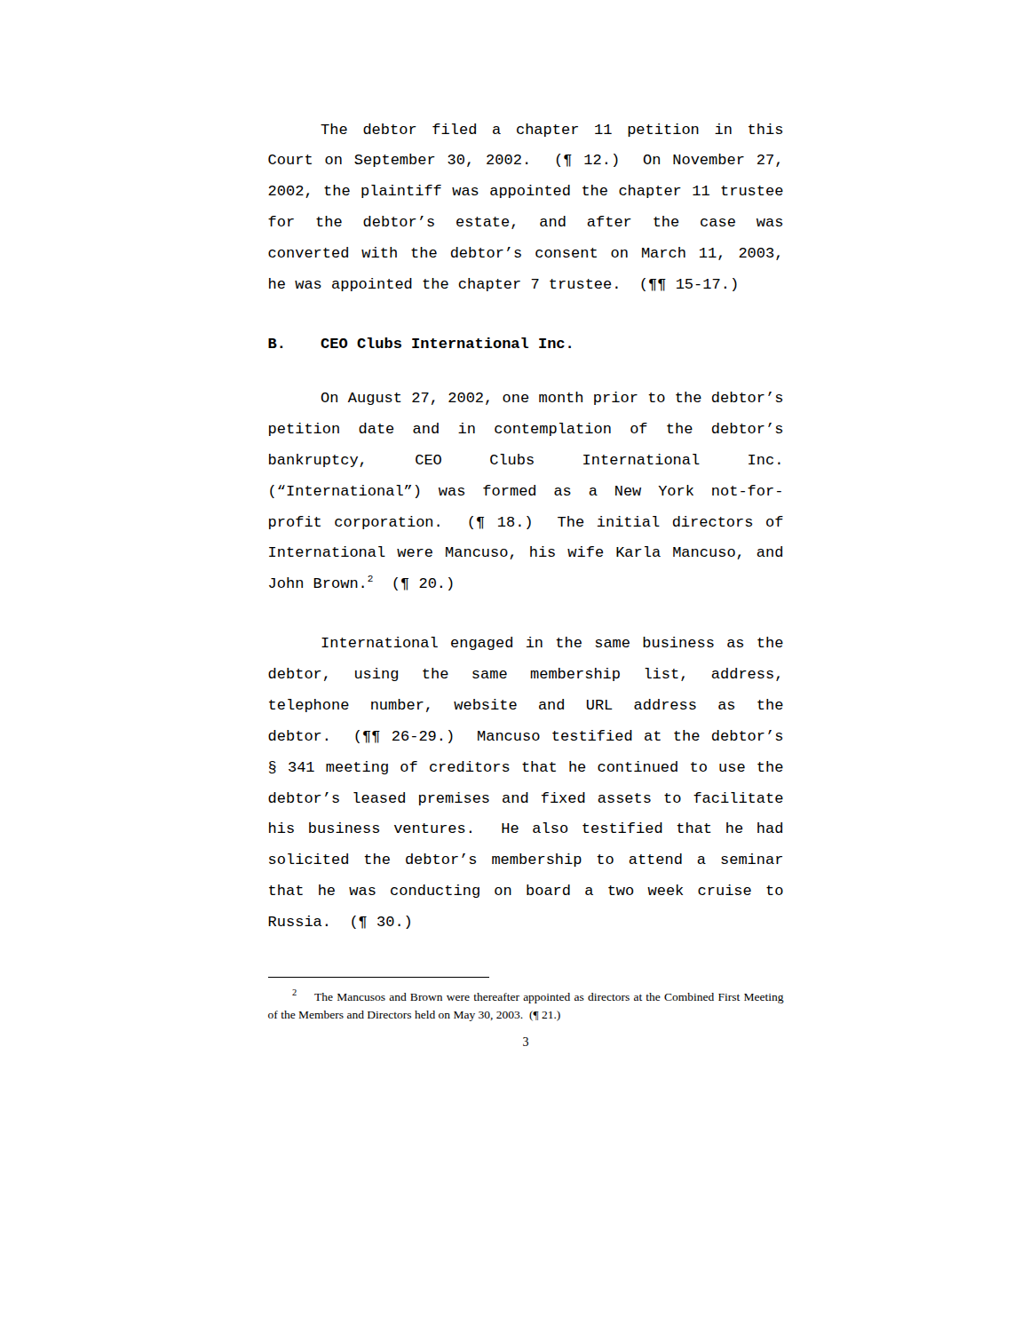The debtor filed a chapter 11 petition in this Court on September 30, 2002. (¶ 12.) On November 27, 2002, the plaintiff was appointed the chapter 11 trustee for the debtor’s estate, and after the case was converted with the debtor’s consent on March 11, 2003, he was appointed the chapter 7 trustee. (¶¶ 15-17.)
B. CEO Clubs International Inc.
On August 27, 2002, one month prior to the debtor’s petition date and in contemplation of the debtor’s bankruptcy, CEO Clubs International Inc. (“International”) was formed as a New York not-for-profit corporation. (¶ 18.) The initial directors of International were Mancuso, his wife Karla Mancuso, and John Brown.2 (¶ 20.)
International engaged in the same business as the debtor, using the same membership list, address, telephone number, website and URL address as the debtor. (¶¶ 26-29.) Mancuso testified at the debtor’s § 341 meeting of creditors that he continued to use the debtor’s leased premises and fixed assets to facilitate his business ventures. He also testified that he had solicited the debtor’s membership to attend a seminar that he was conducting on board a two week cruise to Russia. (¶ 30.)
2 The Mancusos and Brown were thereafter appointed as directors at the Combined First Meeting of the Members and Directors held on May 30, 2003. (¶ 21.)
3